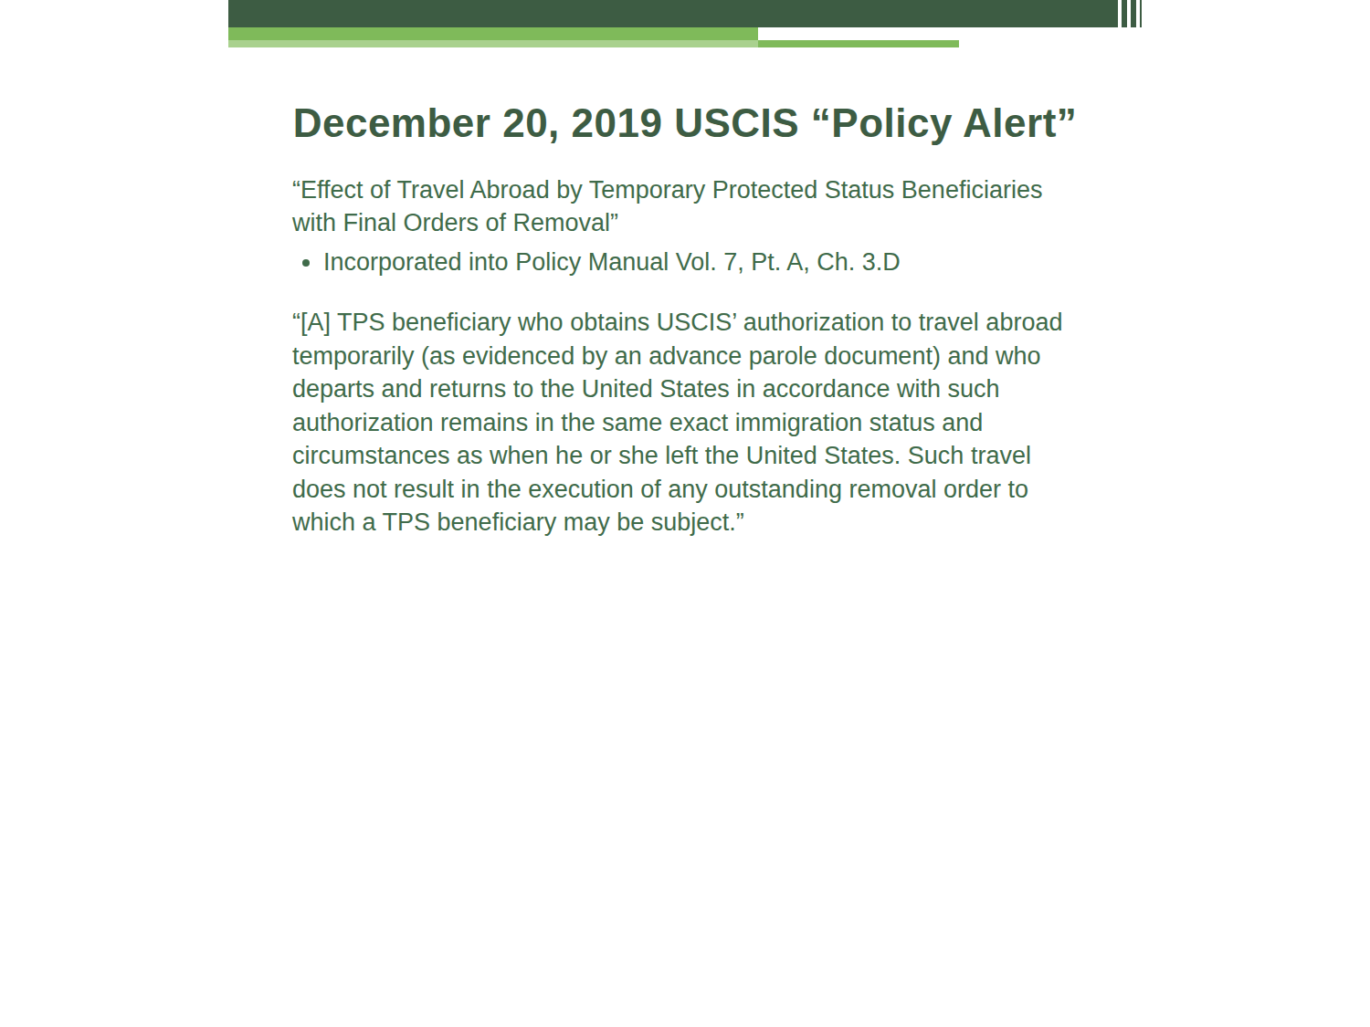December 20, 2019 USCIS “Policy Alert”
“Effect of Travel Abroad by Temporary Protected Status Beneficiaries with Final Orders of Removal”
Incorporated into Policy Manual Vol. 7, Pt. A, Ch. 3.D
“[A] TPS beneficiary who obtains USCIS’ authorization to travel abroad temporarily (as evidenced by an advance parole document) and who departs and returns to the United States in accordance with such authorization remains in the same exact immigration status and circumstances as when he or she left the United States. Such travel does not result in the execution of any outstanding removal order to which a TPS beneficiary may be subject.”